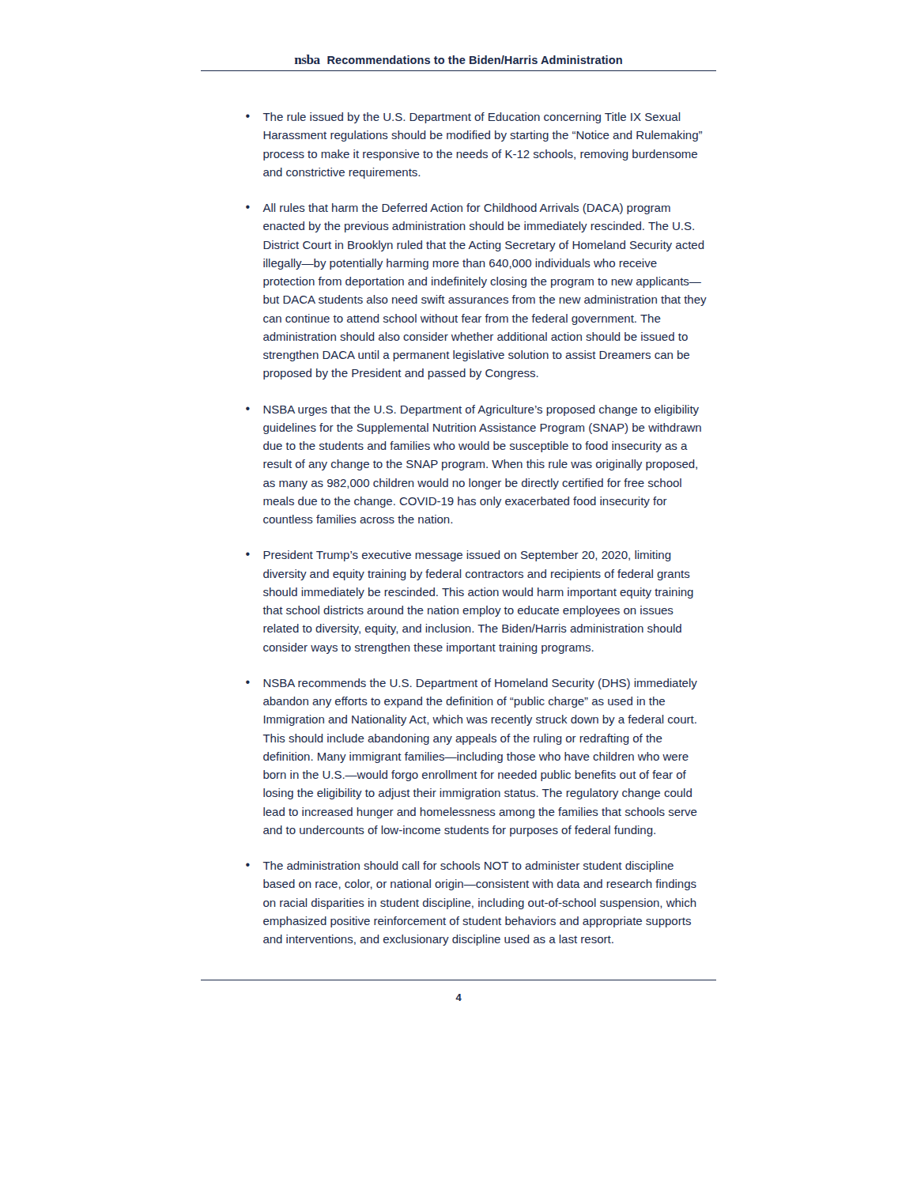nsba Recommendations to the Biden/Harris Administration
The rule issued by the U.S. Department of Education concerning Title IX Sexual Harassment regulations should be modified by starting the “Notice and Rulemaking” process to make it responsive to the needs of K-12 schools, removing burdensome and constrictive requirements.
All rules that harm the Deferred Action for Childhood Arrivals (DACA) program enacted by the previous administration should be immediately rescinded. The U.S. District Court in Brooklyn ruled that the Acting Secretary of Homeland Security acted illegally—by potentially harming more than 640,000 individuals who receive protection from deportation and indefinitely closing the program to new applicants—but DACA students also need swift assurances from the new administration that they can continue to attend school without fear from the federal government. The administration should also consider whether additional action should be issued to strengthen DACA until a permanent legislative solution to assist Dreamers can be proposed by the President and passed by Congress.
NSBA urges that the U.S. Department of Agriculture’s proposed change to eligibility guidelines for the Supplemental Nutrition Assistance Program (SNAP) be withdrawn due to the students and families who would be susceptible to food insecurity as a result of any change to the SNAP program. When this rule was originally proposed, as many as 982,000 children would no longer be directly certified for free school meals due to the change. COVID-19 has only exacerbated food insecurity for countless families across the nation.
President Trump’s executive message issued on September 20, 2020, limiting diversity and equity training by federal contractors and recipients of federal grants should immediately be rescinded. This action would harm important equity training that school districts around the nation employ to educate employees on issues related to diversity, equity, and inclusion. The Biden/Harris administration should consider ways to strengthen these important training programs.
NSBA recommends the U.S. Department of Homeland Security (DHS) immediately abandon any efforts to expand the definition of “public charge” as used in the Immigration and Nationality Act, which was recently struck down by a federal court. This should include abandoning any appeals of the ruling or redrafting of the definition. Many immigrant families—including those who have children who were born in the U.S.—would forgo enrollment for needed public benefits out of fear of losing the eligibility to adjust their immigration status. The regulatory change could lead to increased hunger and homelessness among the families that schools serve and to undercounts of low-income students for purposes of federal funding.
The administration should call for schools NOT to administer student discipline based on race, color, or national origin—consistent with data and research findings on racial disparities in student discipline, including out-of-school suspension, which emphasized positive reinforcement of student behaviors and appropriate supports and interventions, and exclusionary discipline used as a last resort.
4